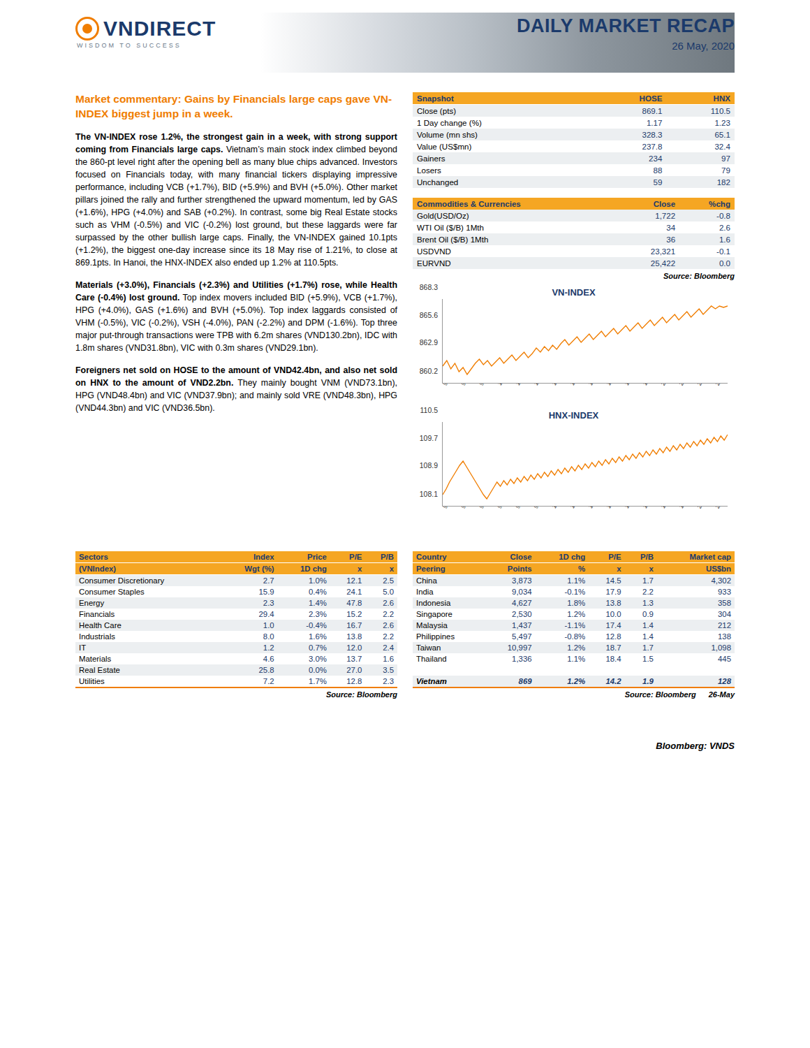VN DIRECT
WISDOM TO SUCCESS
DAILY MARKET RECAP
26 May, 2020
Market commentary: Gains by Financials large caps gave VN-INDEX biggest jump in a week.
The VN-INDEX rose 1.2%, the strongest gain in a week, with strong support coming from Financials large caps. Vietnam’s main stock index climbed beyond the 860-pt level right after the opening bell as many blue chips advanced. Investors focused on Financials today, with many financial tickers displaying impressive performance, including VCB (+1.7%), BID (+5.9%) and BVH (+5.0%). Other market pillars joined the rally and further strengthened the upward momentum, led by GAS (+1.6%), HPG (+4.0%) and SAB (+0.2%). In contrast, some big Real Estate stocks such as VHM (-0.5%) and VIC (-0.2%) lost ground, but these laggards were far surpassed by the other bullish large caps. Finally, the VN-INDEX gained 10.1pts (+1.2%), the biggest one-day increase since its 18 May rise of 1.21%, to close at 869.1pts. In Hanoi, the HNX-INDEX also ended up 1.2% at 110.5pts.
Materials (+3.0%), Financials (+2.3%) and Utilities (+1.7%) rose, while Health Care (-0.4%) lost ground. Top index movers included BID (+5.9%), VCB (+1.7%), HPG (+4.0%), GAS (+1.6%) and BVH (+5.0%). Top index laggards consisted of VHM (-0.5%), VIC (-0.2%), VSH (-4.0%), PAN (-2.2%) and DPM (-1.6%). Top three major put-through transactions were TPB with 6.2m shares (VND130.2bn), IDC with 1.8m shares (VND31.8bn), VIC with 0.3m shares (VND29.1bn).
Foreigners net sold on HOSE to the amount of VND42.4bn, and also net sold on HNX to the amount of VND2.2bn. They mainly bought VNM (VND73.1bn), HPG (VND48.4bn) and VIC (VND37.9bn); and mainly sold VRE (VND48.3bn), HPG (VND44.3bn) and VIC (VND36.5bn).
| Snapshot | HOSE | HNX |
| --- | --- | --- |
| Close (pts) | 869.1 | 110.5 |
| 1 Day change (%) | 1.17 | 1.23 |
| Volume (mn shs) | 328.3 | 65.1 |
| Value (US$mn) | 237.8 | 32.4 |
| Gainers | 234 | 97 |
| Losers | 88 | 79 |
| Unchanged | 59 | 182 |
| Commodities & Currencies | Close | %chg |
| --- | --- | --- |
| Gold(USD/Oz) | 1,722 | -0.8 |
| WTI Oil ($/B) 1Mth | 34 | 2.6 |
| Brent Oil ($/B) 1Mth | 36 | 1.6 |
| USDVND | 23,321 | -0.1 |
| EURVND | 25,422 | 0.0 |
Source: Bloomberg
VN-INDEX
868.3 865.6 862.9 860.2
9:15 AM 9:32 AM 9:49 AM 10:06 AM 10:23 AM 10:40 AM 10:57 AM 11:14 AM 11:31 AM 1:16 PM 1:33 PM 1:50 PM 2:07 PM 2:24 PM 2:41 PM 2:58 PM
HNX-INDEX
110.5 109.7 108.9 108.1
9:00 AM 9:08 AM 9:21 AM 9:31 AM 9:44 AM 9:56 AM 10:09 AM 10:22 AM 10:41 AM 11:00 AM 11:17 AM 1:07 PM 1:25 PM 1:50 PM 2:09 PM 2:24 PM
| Sectors | Index | Price | P/E | P/B |
| --- | --- | --- | --- | --- |
| (VNIndex) | Wgt (%) | 1D chg | x | x |
| Consumer Discretionary | 2.7 | 1.0% | 12.1 | 2.5 |
| Consumer Staples | 15.9 | 0.4% | 24.1 | 5.0 |
| Energy | 2.3 | 1.4% | 47.8 | 2.6 |
| Financials | 29.4 | 2.3% | 15.2 | 2.2 |
| Health Care | 1.0 | -0.4% | 16.7 | 2.6 |
| Industrials | 8.0 | 1.6% | 13.8 | 2.2 |
| IT | 1.2 | 0.7% | 12.0 | 2.4 |
| Materials | 4.6 | 3.0% | 13.7 | 1.6 |
| Real Estate | 25.8 | 0.0% | 27.0 | 3.5 |
| Utilities | 7.2 | 1.7% | 12.8 | 2.3 |
Source: Bloomberg
| Country | Close | 1D chg | P/E | P/B | Market cap |
| --- | --- | --- | --- | --- | --- |
| Peering | Points | % | x | x | US$bn |
| China | 3,873 | 1.1% | 14.5 | 1.7 | 4,302 |
| India | 9,034 | -0.1% | 17.9 | 2.2 | 933 |
| Indonesia | 4,627 | 1.8% | 13.8 | 1.3 | 358 |
| Singapore | 2,530 | 1.2% | 10.0 | 0.9 | 304 |
| Malaysia | 1,437 | -1.1% | 17.4 | 1.4 | 212 |
| Philippines | 5,497 | -0.8% | 12.8 | 1.4 | 138 |
| Taiwan | 10,997 | 1.2% | 18.7 | 1.7 | 1,098 |
| Thailand | 1,336 | 1.1% | 18.4 | 1.5 | 445 |
| Vietnam | 869 | 1.2% | 14.2 | 1.9 | 128 |
Source: Bloomberg 26-May
Bloomberg: VNDS